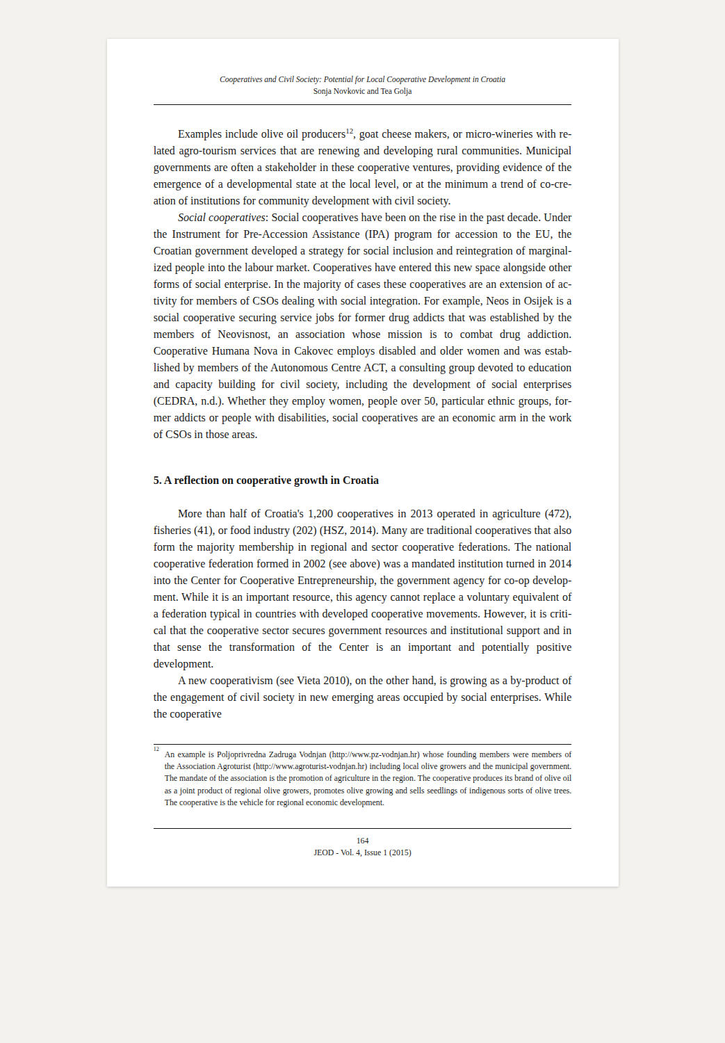Cooperatives and Civil Society: Potential for Local Cooperative Development in Croatia
Sonja Novkovic and Tea Golja
Examples include olive oil producers12, goat cheese makers, or micro-wineries with related agro-tourism services that are renewing and developing rural communities. Municipal governments are often a stakeholder in these cooperative ventures, providing evidence of the emergence of a developmental state at the local level, or at the minimum a trend of co-creation of institutions for community development with civil society.
Social cooperatives: Social cooperatives have been on the rise in the past decade. Under the Instrument for Pre-Accession Assistance (IPA) program for accession to the EU, the Croatian government developed a strategy for social inclusion and reintegration of marginalized people into the labour market. Cooperatives have entered this new space alongside other forms of social enterprise. In the majority of cases these cooperatives are an extension of activity for members of CSOs dealing with social integration. For example, Neos in Osijek is a social cooperative securing service jobs for former drug addicts that was established by the members of Neovisnost, an association whose mission is to combat drug addiction. Cooperative Humana Nova in Cakovec employs disabled and older women and was established by members of the Autonomous Centre ACT, a consulting group devoted to education and capacity building for civil society, including the development of social enterprises (CEDRA, n.d.). Whether they employ women, people over 50, particular ethnic groups, former addicts or people with disabilities, social cooperatives are an economic arm in the work of CSOs in those areas.
5. A reflection on cooperative growth in Croatia
More than half of Croatia's 1,200 cooperatives in 2013 operated in agriculture (472), fisheries (41), or food industry (202) (HSZ, 2014). Many are traditional cooperatives that also form the majority membership in regional and sector cooperative federations. The national cooperative federation formed in 2002 (see above) was a mandated institution turned in 2014 into the Center for Cooperative Entrepreneurship, the government agency for co-op development. While it is an important resource, this agency cannot replace a voluntary equivalent of a federation typical in countries with developed cooperative movements. However, it is critical that the cooperative sector secures government resources and institutional support and in that sense the transformation of the Center is an important and potentially positive development.
A new cooperativism (see Vieta 2010), on the other hand, is growing as a by-product of the engagement of civil society in new emerging areas occupied by social enterprises. While the cooperative
12 An example is Poljoprivredna Zadruga Vodnjan (http://www.pz-vodnjan.hr) whose founding members were members of the Association Agroturist (http://www.agroturist-vodnjan.hr) including local olive growers and the municipal government. The mandate of the association is the promotion of agriculture in the region. The cooperative produces its brand of olive oil as a joint product of regional olive growers, promotes olive growing and sells seedlings of indigenous sorts of olive trees. The cooperative is the vehicle for regional economic development.
164 JEOD - Vol. 4, Issue 1 (2015)